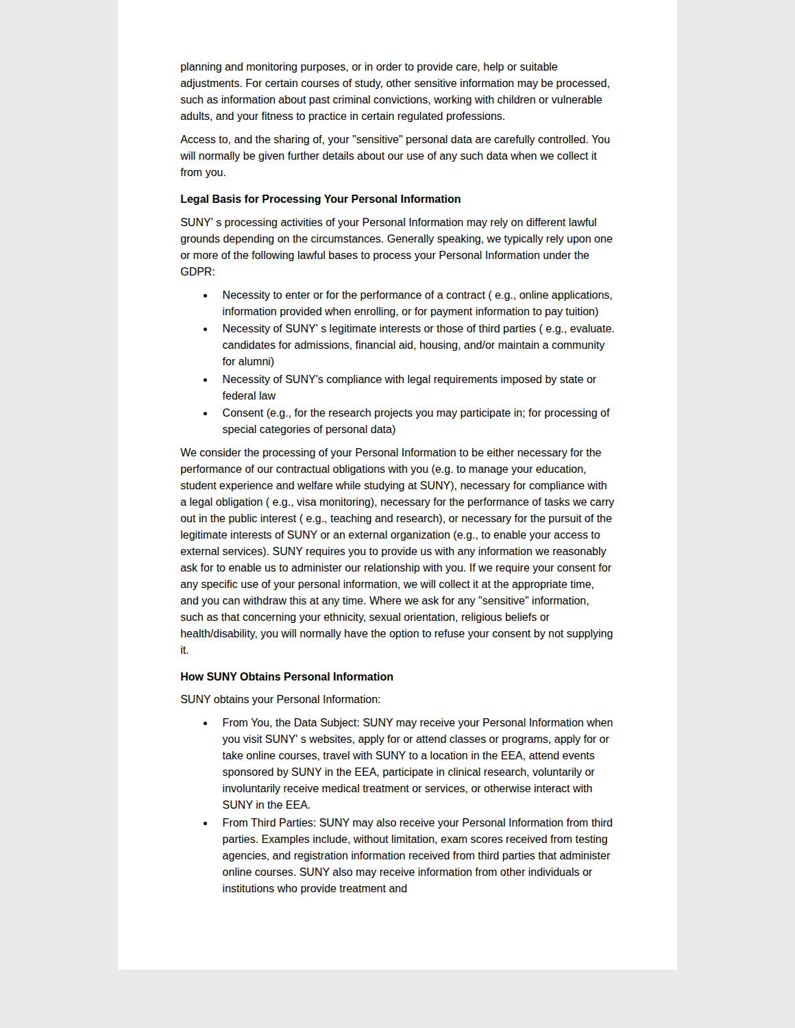planning and monitoring purposes, or in order to provide care, help or suitable adjustments. For certain courses of study, other sensitive information may be processed, such as information about past criminal convictions, working with children or vulnerable adults, and your fitness to practice in certain regulated professions.
Access to, and the sharing of, your "sensitive" personal data are carefully controlled. You will normally be given further details about our use of any such data when we collect it from you.
Legal Basis for Processing Your Personal Information
SUNY' s processing activities of your Personal Information may rely on different lawful grounds depending on the circumstances. Generally speaking, we typically rely upon one or more of the following lawful bases to process your Personal Information under the GDPR:
Necessity to enter or for the performance of a contract ( e.g., online applications, information provided when enrolling, or for payment information to pay tuition)
Necessity of SUNY' s legitimate interests or those of third parties ( e.g., evaluate. candidates for admissions, financial aid, housing, and/or maintain a community for alumni)
Necessity of SUNY's compliance with legal requirements imposed by state or federal law
Consent (e.g., for the research projects you may participate in; for processing of special categories of personal data)
We consider the processing of your Personal Information to be either necessary for the performance of our contractual obligations with you (e.g. to manage your education, student experience and welfare while studying at SUNY), necessary for compliance with a legal obligation ( e.g., visa monitoring), necessary for the performance of tasks we carry out in the public interest ( e.g., teaching and research), or necessary for the pursuit of the legitimate interests of SUNY or an external organization (e.g., to enable your access to external services). SUNY requires you to provide us with any information we reasonably ask for to enable us to administer our relationship with you. If we require your consent for any specific use of your personal information, we will collect it at the appropriate time, and you can withdraw this at any time. Where we ask for any "sensitive" information, such as that concerning your ethnicity, sexual orientation, religious beliefs or health/disability, you will normally have the option to refuse your consent by not supplying it.
How SUNY Obtains Personal Information
SUNY obtains your Personal Information:
From You, the Data Subject: SUNY may receive your Personal Information when you visit SUNY' s websites, apply for or attend classes or programs, apply for or take online courses, travel with SUNY to a location in the EEA, attend events sponsored by SUNY in the EEA, participate in clinical research, voluntarily or involuntarily receive medical treatment or services, or otherwise interact with SUNY in the EEA.
From Third Parties: SUNY may also receive your Personal Information from third parties. Examples include, without limitation, exam scores received from testing agencies, and registration information received from third parties that administer online courses. SUNY also may receive information from other individuals or institutions who provide treatment and